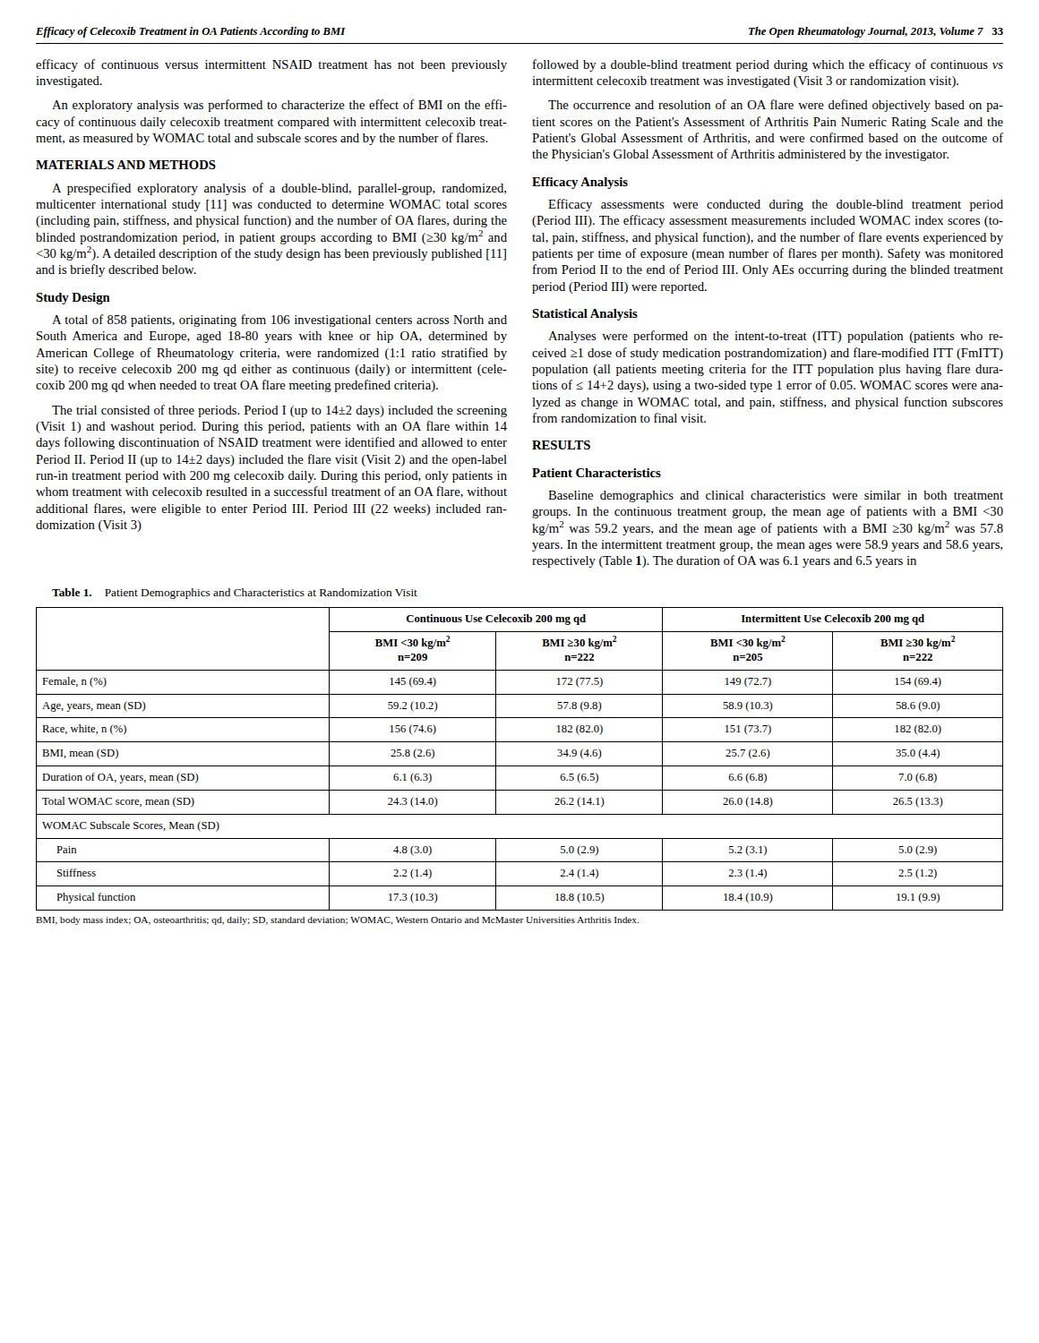Efficacy of Celecoxib Treatment in OA Patients According to BMI
The Open Rheumatology Journal, 2013, Volume 733
efficacy of continuous versus intermittent NSAID treatment has not been previously investigated.
An exploratory analysis was performed to characterize the effect of BMI on the efficacy of continuous daily celecoxib treatment compared with intermittent celecoxib treatment, as measured by WOMAC total and subscale scores and by the number of flares.
Materials and Methods
A prespecified exploratory analysis of a double-blind, parallel-group, randomized, multicenter international study [11] was conducted to determine WOMAC total scores (including pain, stiffness, and physical function) and the number of OA flares, during the blinded postrandomization period, in patient groups according to BMI (≥30 kg/m2 and <30 kg/m2). A detailed description of the study design has been previously published [11] and is briefly described below.
Study Design
A total of 858 patients, originating from 106 investigational centers across North and South America and Europe, aged 18-80 years with knee or hip OA, determined by American College of Rheumatology criteria, were randomized (1:1 ratio stratified by site) to receive celecoxib 200 mg qd either as continuous (daily) or intermittent (celecoxib 200 mg qd when needed to treat OA flare meeting predefined criteria).
The trial consisted of three periods. Period I (up to 14±2 days) included the screening (Visit 1) and washout period. During this period, patients with an OA flare within 14 days following discontinuation of NSAID treatment were identified and allowed to enter Period II. Period II (up to 14±2 days) included the flare visit (Visit 2) and the open-label run-in treatment period with 200 mg celecoxib daily. During this period, only patients in whom treatment with celecoxib resulted in a successful treatment of an OA flare, without additional flares, were eligible to enter Period III. Period III (22 weeks) included randomization (Visit 3)
followed by a double-blind treatment period during which the efficacy of continuous vs intermittent celecoxib treatment was investigated (Visit 3 or randomization visit).
The occurrence and resolution of an OA flare were defined objectively based on patient scores on the Patient's Assessment of Arthritis Pain Numeric Rating Scale and the Patient's Global Assessment of Arthritis, and were confirmed based on the outcome of the Physician's Global Assessment of Arthritis administered by the investigator.
Efficacy Analysis
Efficacy assessments were conducted during the double-blind treatment period (Period III). The efficacy assessment measurements included WOMAC index scores (total, pain, stiffness, and physical function), and the number of flare events experienced by patients per time of exposure (mean number of flares per month). Safety was monitored from Period II to the end of Period III. Only AEs occurring during the blinded treatment period (Period III) were reported.
Statistical Analysis
Analyses were performed on the intent-to-treat (ITT) population (patients who received ≥1 dose of study medication postrandomization) and flare-modified ITT (FmITT) population (all patients meeting criteria for the ITT population plus having flare durations of ≤ 14+2 days), using a two-sided type 1 error of 0.05. WOMAC scores were analyzed as change in WOMAC total, and pain, stiffness, and physical function subscores from randomization to final visit.
Results
Patient Characteristics
Baseline demographics and clinical characteristics were similar in both treatment groups. In the continuous treatment group, the mean age of patients with a BMI <30 kg/m2 was 59.2 years, and the mean age of patients with a BMI ≥30 kg/m2 was 57.8 years. In the intermittent treatment group, the mean ages were 58.9 years and 58.6 years, respectively (Table 1). The duration of OA was 6.1 years and 6.5 years in
Table 1. Patient Demographics and Characteristics at Randomization Visit
| | Continuous Use Celecoxib 200 mg qd | Intermittent Use Celecoxib 200 mg qd |
| --- | --- | --- |
| BMI <30 kg/m 2 n=209 | BMI ≥30 kg/m 2 n=222 | BMI <30 kg/m 2 n=205 | BMI ≥30 kg/m 2 n=222 |
| Female, n (%) | 145 (69.4) | 172 (77.5) | 149 (72.7) | 154 (69.4) |
| Age, years, mean (SD) | 59.2 (10.2) | 57.8 (9.8) | 58.9 (10.3) | 58.6 (9.0) |
| Race, white, n (%) | 156 (74.6) | 182 (82.0) | 151 (73.7) | 182 (82.0) |
| BMI, mean (SD) | 25.8 (2.6) | 34.9 (4.6) | 25.7 (2.6) | 35.0 (4.4) |
| Duration of OA, years, mean (SD) | 6.1 (6.3) | 6.5 (6.5) | 6.6 (6.8) | 7.0 (6.8) |
| Total WOMAC score, mean (SD) | 24.3 (14.0) | 26.2 (14.1) | 26.0 (14.8) | 26.5 (13.3) |
| WOMAC Subscale Scores, Mean (SD) |
| Pain | 4.8 (3.0) | 5.0 (2.9) | 5.2 (3.1) | 5.0 (2.9) |
| Stiffness | 2.2 (1.4) | 2.4 (1.4) | 2.3 (1.4) | 2.5 (1.2) |
| Physical function | 17.3 (10.3) | 18.8 (10.5) | 18.4 (10.9) | 19.1 (9.9) |
BMI, body mass index; OA, osteoarthritis; qd, daily; SD, standard deviation; WOMAC, Western Ontario and McMaster Universities Arthritis Index.